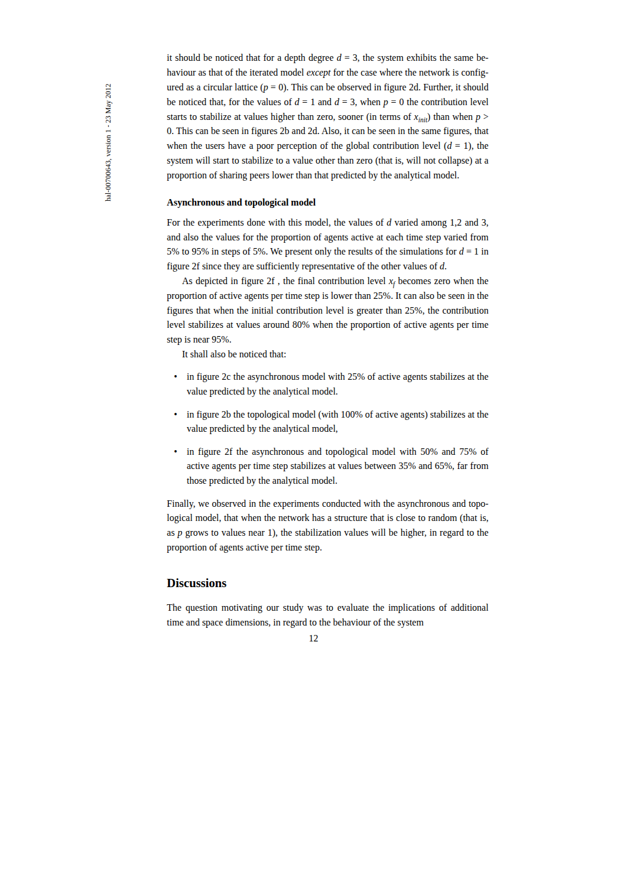hal-00700643, version 1 - 23 May 2012
it should be noticed that for a depth degree d = 3, the system exhibits the same behaviour as that of the iterated model except for the case where the network is configured as a circular lattice (p = 0). This can be observed in figure 2d. Further, it should be noticed that, for the values of d = 1 and d = 3, when p = 0 the contribution level starts to stabilize at values higher than zero, sooner (in terms of xinit) than when p > 0. This can be seen in figures 2b and 2d. Also, it can be seen in the same figures, that when the users have a poor perception of the global contribution level (d = 1), the system will start to stabilize to a value other than zero (that is, will not collapse) at a proportion of sharing peers lower than that predicted by the analytical model.
Asynchronous and topological model
For the experiments done with this model, the values of d varied among 1,2 and 3, and also the values for the proportion of agents active at each time step varied from 5% to 95% in steps of 5%. We present only the results of the simulations for d = 1 in figure 2f since they are sufficiently representative of the other values of d.
As depicted in figure 2f , the final contribution level xf becomes zero when the proportion of active agents per time step is lower than 25%. It can also be seen in the figures that when the initial contribution level is greater than 25%, the contribution level stabilizes at values around 80% when the proportion of active agents per time step is near 95%.
It shall also be noticed that:
in figure 2c the asynchronous model with 25% of active agents stabilizes at the value predicted by the analytical model.
in figure 2b the topological model (with 100% of active agents) stabilizes at the value predicted by the analytical model,
in figure 2f the asynchronous and topological model with 50% and 75% of active agents per time step stabilizes at values between 35% and 65%, far from those predicted by the analytical model.
Finally, we observed in the experiments conducted with the asynchronous and topological model, that when the network has a structure that is close to random (that is, as p grows to values near 1), the stabilization values will be higher, in regard to the proportion of agents active per time step.
Discussions
The question motivating our study was to evaluate the implications of additional time and space dimensions, in regard to the behaviour of the system
12